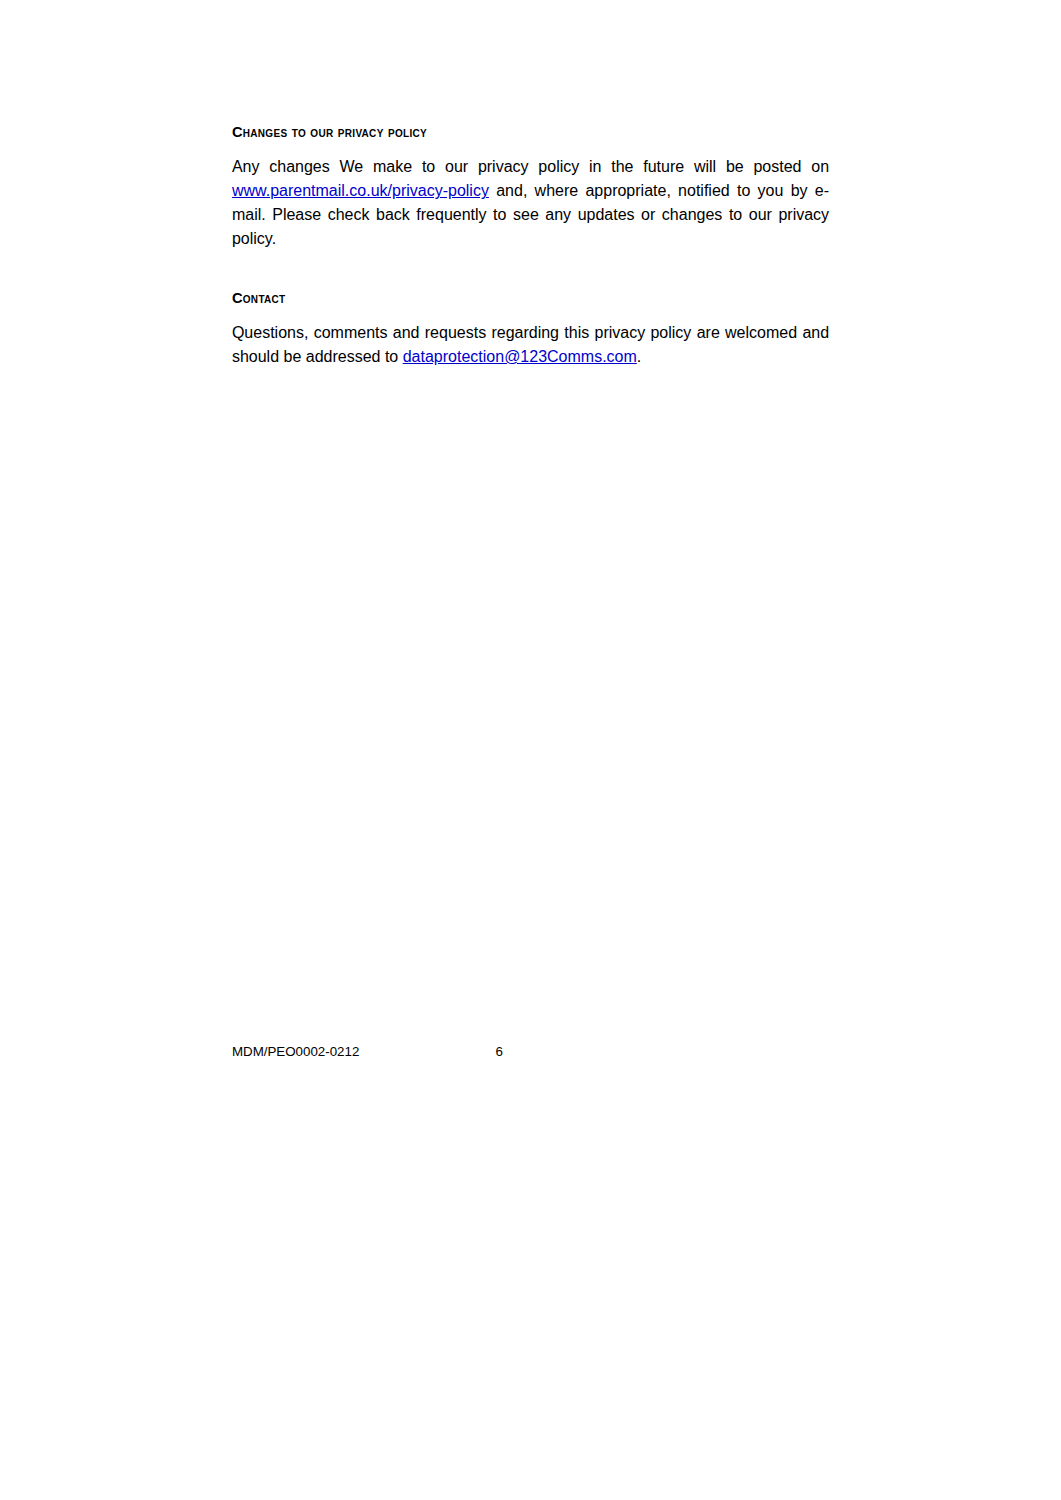Changes to our privacy policy
Any changes We make to our privacy policy in the future will be posted on www.parentmail.co.uk/privacy-policy and, where appropriate, notified to you by e-mail. Please check back frequently to see any updates or changes to our privacy policy.
Contact
Questions, comments and requests regarding this privacy policy are welcomed and should be addressed to dataprotection@123Comms.com.
MDM/PEO0002-0212 6